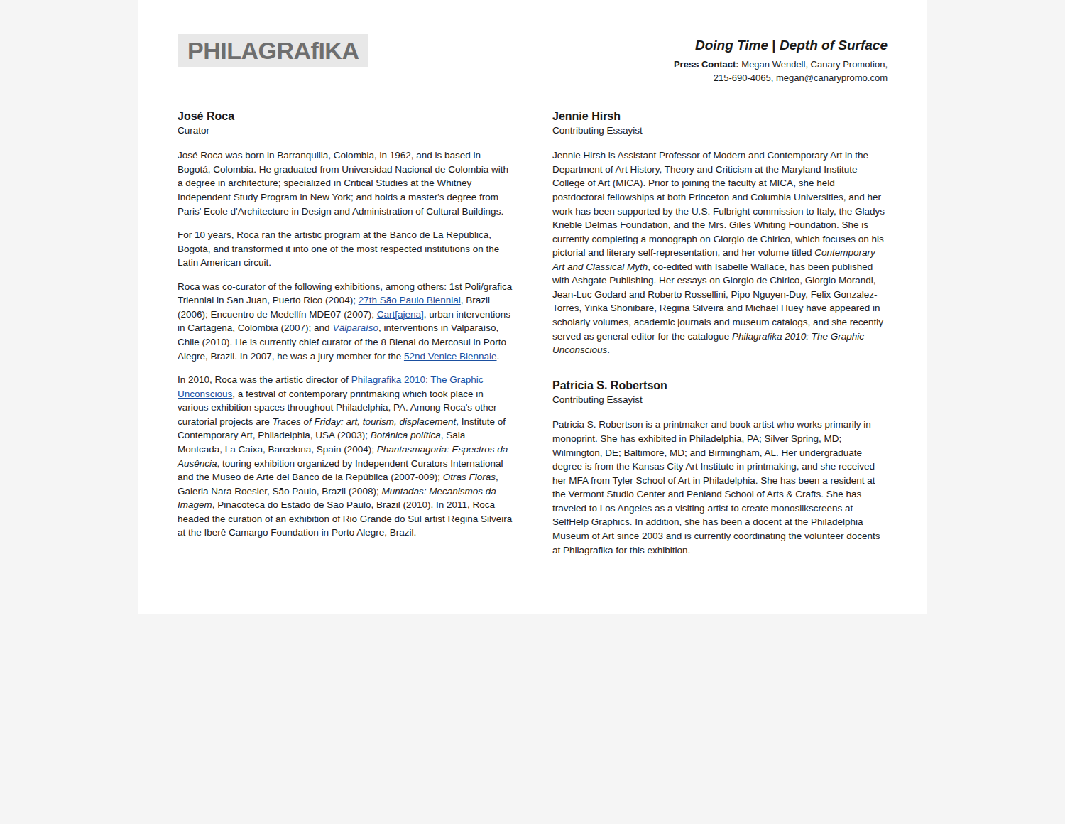PHILAGRAf IKA
Doing Time | Depth of Surface
Press Contact: Megan Wendell, Canary Promotion,
215-690-4065, megan@canarypromo.com
José Roca
Curator
José Roca was born in Barranquilla, Colombia, in 1962, and is based in Bogotá, Colombia. He graduated from Universidad Nacional de Colombia with a degree in architecture; specialized in Critical Studies at the Whitney Independent Study Program in New York; and holds a master's degree from Paris' Ecole d'Architecture in Design and Administration of Cultural Buildings.
For 10 years, Roca ran the artistic program at the Banco de La República, Bogotá, and transformed it into one of the most respected institutions on the Latin American circuit.
Roca was co-curator of the following exhibitions, among others: 1st Poli/grafica Triennial in San Juan, Puerto Rico (2004); 27th São Paulo Biennial, Brazil (2006); Encuentro de Medellín MDE07 (2007); Cart[ajena], urban interventions in Cartagena, Colombia (2007); and Välparaíso, interventions in Valparaíso, Chile (2010). He is currently chief curator of the 8 Bienal do Mercosul in Porto Alegre, Brazil. In 2007, he was a jury member for the 52nd Venice Biennale.
In 2010, Roca was the artistic director of Philagrafika 2010: The Graphic Unconscious, a festival of contemporary printmaking which took place in various exhibition spaces throughout Philadelphia, PA. Among Roca's other curatorial projects are Traces of Friday: art, tourism, displacement, Institute of Contemporary Art, Philadelphia, USA (2003); Botánica política, Sala Montcada, La Caixa, Barcelona, Spain (2004); Phantasmagoria: Espectros da Ausência, touring exhibition organized by Independent Curators International and the Museo de Arte del Banco de la República (2007-009); Otras Floras, Galeria Nara Roesler, São Paulo, Brazil (2008); Muntadas: Mecanismos da Imagem, Pinacoteca do Estado de São Paulo, Brazil (2010). In 2011, Roca headed the curation of an exhibition of Rio Grande do Sul artist Regina Silveira at the Iberê Camargo Foundation in Porto Alegre, Brazil.
Jennie Hirsh
Contributing Essayist
Jennie Hirsh is Assistant Professor of Modern and Contemporary Art in the Department of Art History, Theory and Criticism at the Maryland Institute College of Art (MICA). Prior to joining the faculty at MICA, she held postdoctoral fellowships at both Princeton and Columbia Universities, and her work has been supported by the U.S. Fulbright commission to Italy, the Gladys Krieble Delmas Foundation, and the Mrs. Giles Whiting Foundation. She is currently completing a monograph on Giorgio de Chirico, which focuses on his pictorial and literary self-representation, and her volume titled Contemporary Art and Classical Myth, co-edited with Isabelle Wallace, has been published with Ashgate Publishing. Her essays on Giorgio de Chirico, Giorgio Morandi, Jean-Luc Godard and Roberto Rossellini, Pipo Nguyen-Duy, Felix Gonzalez-Torres, Yinka Shonibare, Regina Silveira and Michael Huey have appeared in scholarly volumes, academic journals and museum catalogs, and she recently served as general editor for the catalogue Philagrafika 2010: The Graphic Unconscious.
Patricia S. Robertson
Contributing Essayist
Patricia S. Robertson is a printmaker and book artist who works primarily in monoprint. She has exhibited in Philadelphia, PA; Silver Spring, MD; Wilmington, DE; Baltimore, MD; and Birmingham, AL. Her undergraduate degree is from the Kansas City Art Institute in printmaking, and she received her MFA from Tyler School of Art in Philadelphia. She has been a resident at the Vermont Studio Center and Penland School of Arts & Crafts. She has traveled to Los Angeles as a visiting artist to create monosilkscreens at SelfHelp Graphics. In addition, she has been a docent at the Philadelphia Museum of Art since 2003 and is currently coordinating the volunteer docents at Philagrafika for this exhibition.